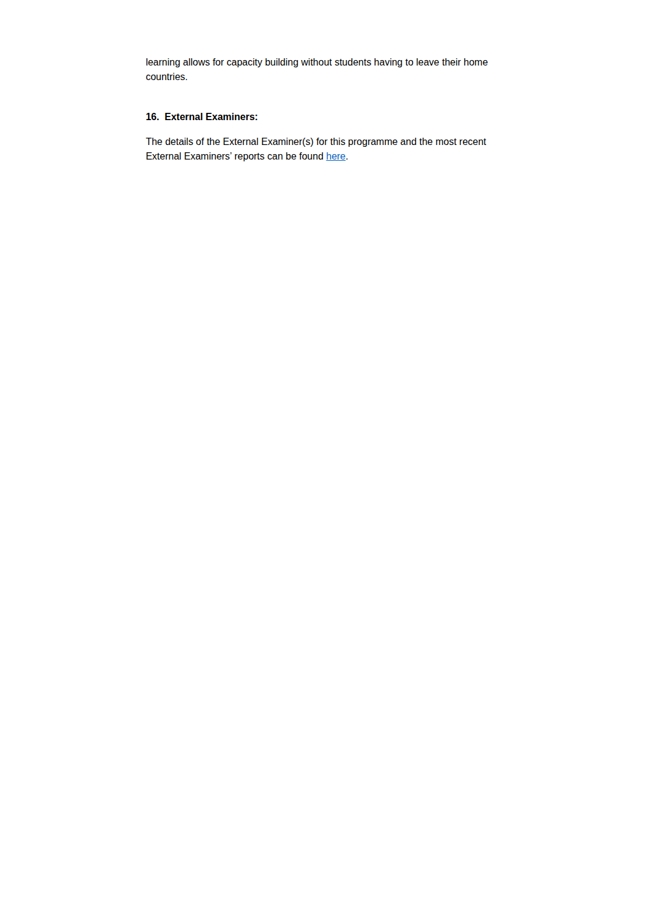learning allows for capacity building without students having to leave their home countries.
16. External Examiners:
The details of the External Examiner(s) for this programme and the most recent External Examiners’ reports can be found here.